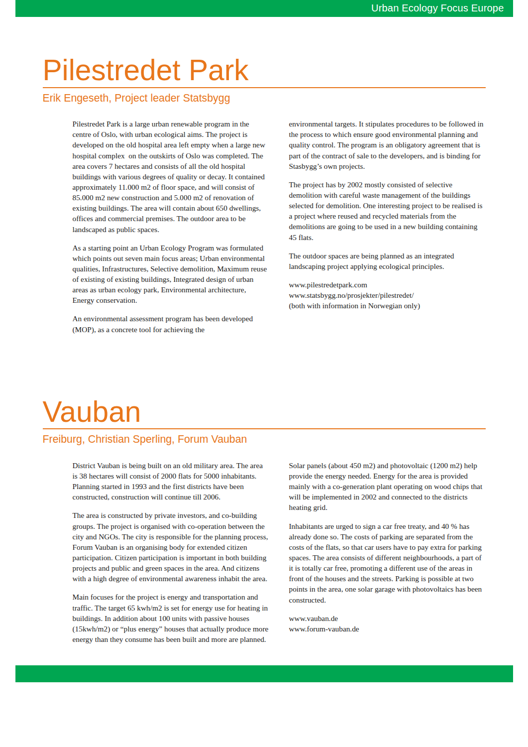Urban Ecology Focus Europe
Pilestredet Park
Erik Engeseth, Project leader Statsbygg
Pilestredet Park is a large urban renewable program in the centre of Oslo, with urban ecological aims. The project is developed on the old hospital area left empty when a large new hospital complex on the outskirts of Oslo was completed. The area covers 7 hectares and consists of all the old hospital buildings with various degrees of quality or decay. It contained approximately 11.000 m2 of floor space, and will consist of 85.000 m2 new construction and 5.000 m2 of renovation of existing buildings. The area will contain about 650 dwellings, offices and commercial premises. The outdoor area to be landscaped as public spaces.
As a starting point an Urban Ecology Program was formulated which points out seven main focus areas; Urban environmental qualities, Infrastructures, Selective demolition, Maximum reuse of existing of existing buildings, Integrated design of urban areas as urban ecology park, Environmental architecture, Energy conservation.
An environmental assessment program has been developed (MOP), as a concrete tool for achieving the
environmental targets. It stipulates procedures to be followed in the process to which ensure good environmental planning and quality control. The program is an obligatory agreement that is part of the contract of sale to the developers, and is binding for Stasbygg’s own projects.
The project has by 2002 mostly consisted of selective demolition with careful waste management of the buildings selected for demolition. One interesting project to be realised is a project where reused and recycled materials from the demolitions are going to be used in a new building containing 45 flats.
The outdoor spaces are being planned as an integrated landscaping project applying ecological principles.
www.pilestredetpark.com
www.statsbygg.no/prosjekter/pilestredet/
(both with information in Norwegian only)
Vauban
Freiburg, Christian Sperling, Forum Vauban
District Vauban is being built on an old military area. The area is 38 hectares will consist of 2000 flats for 5000 inhabitants. Planning started in 1993 and the first districts have been constructed, construction will continue till 2006.
The area is constructed by private investors, and co-building groups. The project is organised with co-operation between the city and NGOs. The city is responsible for the planning process, Forum Vauban is an organising body for extended citizen participation. Citizen participation is important in both building projects and public and green spaces in the area. And citizens with a high degree of environmental awareness inhabit the area.
Main focuses for the project is energy and transportation and traffic. The target 65 kwh/m2 is set for energy use for heating in buildings. In addition about 100 units with passive houses (15kwh/m2) or “plus energy” houses that actually produce more energy than they consume has been built and more are planned.
Solar panels (about 450 m2) and photovoltaic (1200 m2) help provide the energy needed. Energy for the area is provided mainly with a co-generation plant operating on wood chips that will be implemented in 2002 and connected to the districts heating grid.
Inhabitants are urged to sign a car free treaty, and 40 % has already done so. The costs of parking are separated from the costs of the flats, so that car users have to pay extra for parking spaces. The area consists of different neighbourhoods, a part of it is totally car free, promoting a different use of the areas in front of the houses and the streets. Parking is possible at two points in the area, one solar garage with photovoltaics has been constructed.
www.vauban.de
www.forum-vauban.de